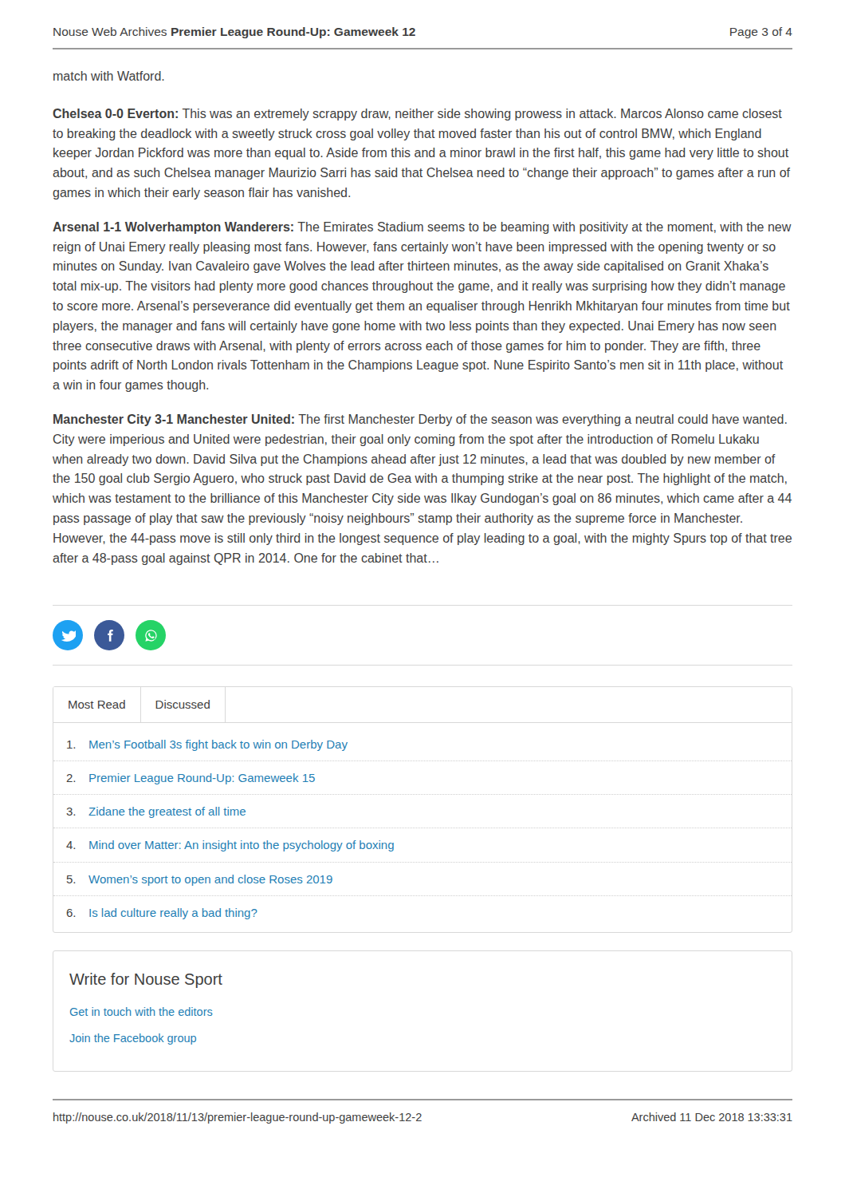Nouse Web Archives Premier League Round-Up: Gameweek 12
Page 3 of 4
match with Watford.
Chelsea 0-0 Everton: This was an extremely scrappy draw, neither side showing prowess in attack. Marcos Alonso came closest to breaking the deadlock with a sweetly struck cross goal volley that moved faster than his out of control BMW, which England keeper Jordan Pickford was more than equal to. Aside from this and a minor brawl in the first half, this game had very little to shout about, and as such Chelsea manager Maurizio Sarri has said that Chelsea need to “change their approach” to games after a run of games in which their early season flair has vanished.
Arsenal 1-1 Wolverhampton Wanderers: The Emirates Stadium seems to be beaming with positivity at the moment, with the new reign of Unai Emery really pleasing most fans. However, fans certainly won’t have been impressed with the opening twenty or so minutes on Sunday. Ivan Cavaleiro gave Wolves the lead after thirteen minutes, as the away side capitalised on Granit Xhaka’s total mix-up. The visitors had plenty more good chances throughout the game, and it really was surprising how they didn’t manage to score more. Arsenal’s perseverance did eventually get them an equaliser through Henrikh Mkhitaryan four minutes from time but players, the manager and fans will certainly have gone home with two less points than they expected. Unai Emery has now seen three consecutive draws with Arsenal, with plenty of errors across each of those games for him to ponder. They are fifth, three points adrift of North London rivals Tottenham in the Champions League spot. Nune Espirito Santo’s men sit in 11th place, without a win in four games though.
Manchester City 3-1 Manchester United: The first Manchester Derby of the season was everything a neutral could have wanted. City were imperious and United were pedestrian, their goal only coming from the spot after the introduction of Romelu Lukaku when already two down. David Silva put the Champions ahead after just 12 minutes, a lead that was doubled by new member of the 150 goal club Sergio Aguero, who struck past David de Gea with a thumping strike at the near post. The highlight of the match, which was testament to the brilliance of this Manchester City side was Ilkay Gundogan’s goal on 86 minutes, which came after a 44 pass passage of play that saw the previously “noisy neighbours” stamp their authority as the supreme force in Manchester. However, the 44-pass move is still only third in the longest sequence of play leading to a goal, with the mighty Spurs top of that tree after a 48-pass goal against QPR in 2014. One for the cabinet that…
Most Read
Discussed
Men’s Football 3s fight back to win on Derby Day
Premier League Round-Up: Gameweek 15
Zidane the greatest of all time
Mind over Matter: An insight into the psychology of boxing
Women’s sport to open and close Roses 2019
Is lad culture really a bad thing?
Write for Nouse Sport
Get in touch with the editors
Join the Facebook group
http://nouse.co.uk/2018/11/13/premier-league-round-up-gameweek-12-2
Archived 11 Dec 2018 13:33:31